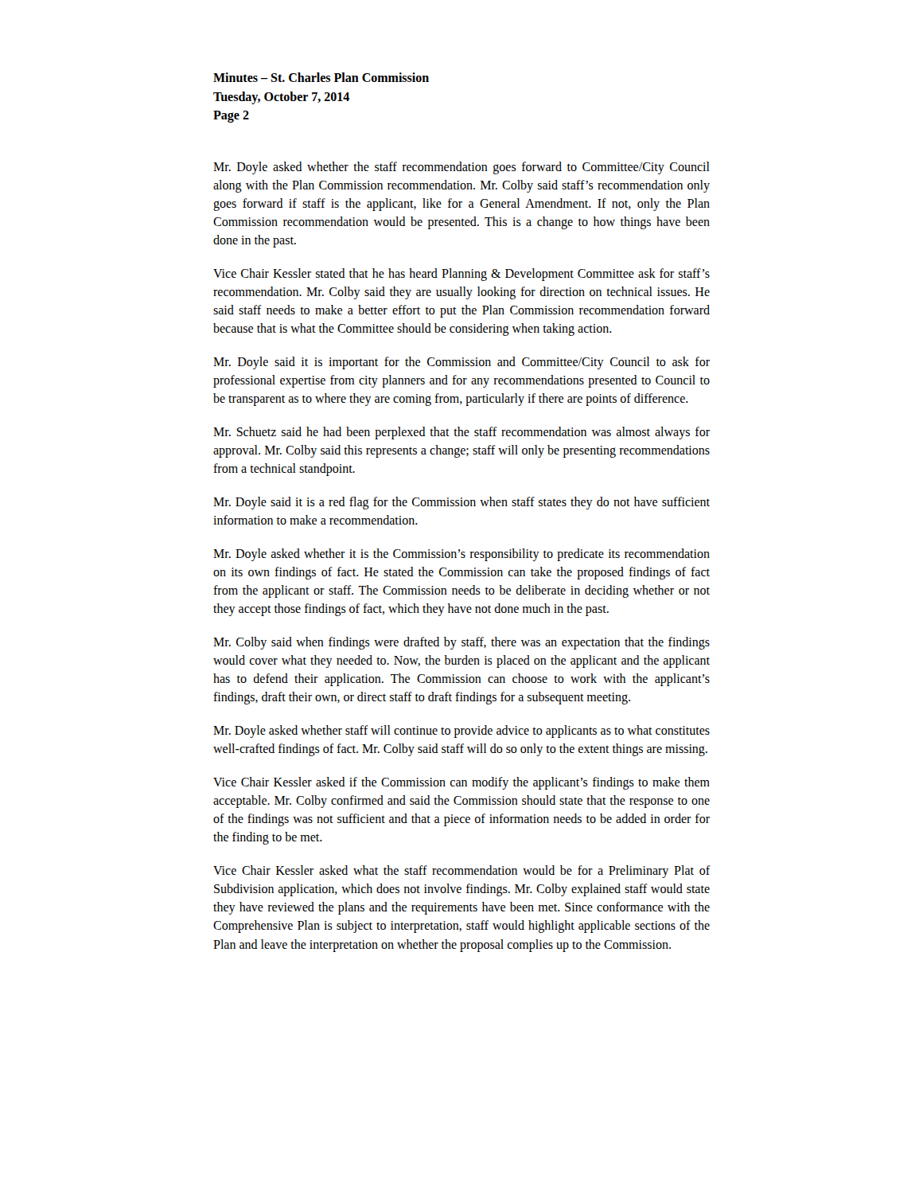Minutes – St. Charles Plan Commission Tuesday, October 7, 2014 Page 2
Mr. Doyle asked whether the staff recommendation goes forward to Committee/City Council along with the Plan Commission recommendation. Mr. Colby said staff’s recommendation only goes forward if staff is the applicant, like for a General Amendment. If not, only the Plan Commission recommendation would be presented. This is a change to how things have been done in the past.
Vice Chair Kessler stated that he has heard Planning & Development Committee ask for staff’s recommendation. Mr. Colby said they are usually looking for direction on technical issues. He said staff needs to make a better effort to put the Plan Commission recommendation forward because that is what the Committee should be considering when taking action.
Mr. Doyle said it is important for the Commission and Committee/City Council to ask for professional expertise from city planners and for any recommendations presented to Council to be transparent as to where they are coming from, particularly if there are points of difference.
Mr. Schuetz said he had been perplexed that the staff recommendation was almost always for approval. Mr. Colby said this represents a change; staff will only be presenting recommendations from a technical standpoint.
Mr. Doyle said it is a red flag for the Commission when staff states they do not have sufficient information to make a recommendation.
Mr. Doyle asked whether it is the Commission’s responsibility to predicate its recommendation on its own findings of fact. He stated the Commission can take the proposed findings of fact from the applicant or staff. The Commission needs to be deliberate in deciding whether or not they accept those findings of fact, which they have not done much in the past.
Mr. Colby said when findings were drafted by staff, there was an expectation that the findings would cover what they needed to. Now, the burden is placed on the applicant and the applicant has to defend their application. The Commission can choose to work with the applicant’s findings, draft their own, or direct staff to draft findings for a subsequent meeting.
Mr. Doyle asked whether staff will continue to provide advice to applicants as to what constitutes well-crafted findings of fact. Mr. Colby said staff will do so only to the extent things are missing.
Vice Chair Kessler asked if the Commission can modify the applicant’s findings to make them acceptable. Mr. Colby confirmed and said the Commission should state that the response to one of the findings was not sufficient and that a piece of information needs to be added in order for the finding to be met.
Vice Chair Kessler asked what the staff recommendation would be for a Preliminary Plat of Subdivision application, which does not involve findings. Mr. Colby explained staff would state they have reviewed the plans and the requirements have been met. Since conformance with the Comprehensive Plan is subject to interpretation, staff would highlight applicable sections of the Plan and leave the interpretation on whether the proposal complies up to the Commission.